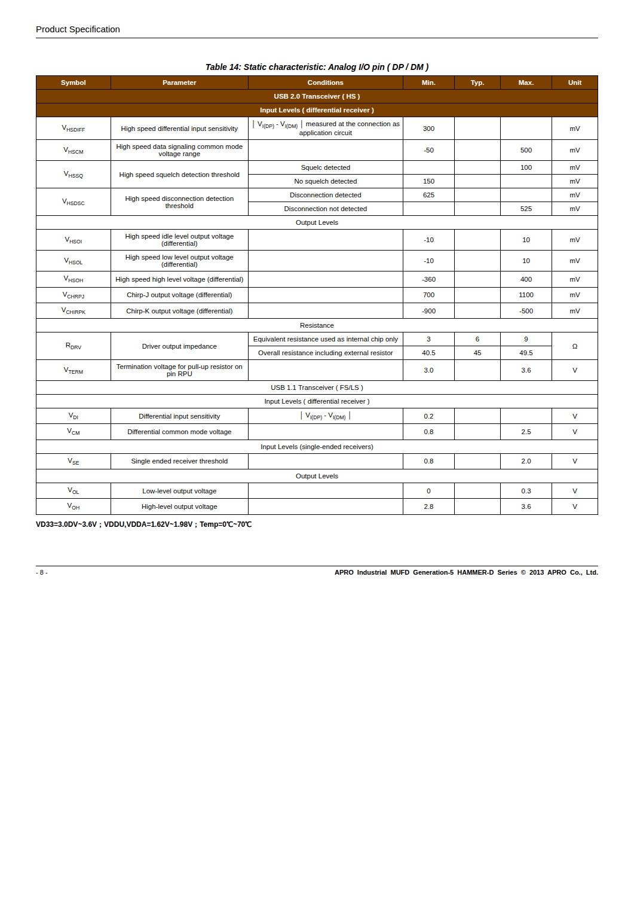Product Specification
Table 14: Static characteristic: Analog I/O pin ( DP / DM )
| Symbol | Parameter | Conditions | Min. | Typ. | Max. | Unit |
| --- | --- | --- | --- | --- | --- | --- |
| USB 2.0 Transceiver ( HS ) |
| Input Levels ( differential receiver ) |
| V HSDIFF | High speed differential input sensitivity | │ V I(DP) - V I(DM) │ measured at the connection as application circuit | 300 | | | mV |
| V HSCM | High speed data signaling common mode voltage range | | -50 | | 500 | mV |
| V HSSQ | High speed squelch detection threshold | Squelc detected | | | 100 | mV |
| No squelch detected | 150 | | | mV |
| V HSDSC | High speed disconnection detection threshold | Disconnection detected | 625 | | | mV |
| Disconnection not detected | | | 525 | mV |
| Output Levels |
| V HSOI | High speed idle level output voltage (differential) | | -10 | | 10 | mV |
| V HSOL | High speed low level output voltage (differential) | | -10 | | 10 | mV |
| V HSOH | High speed high level voltage (differential) | | -360 | | 400 | mV |
| V CHRPJ | Chirp-J output voltage (differential) | | 700 | | 1100 | mV |
| V CHIRPK | Chirp-K output voltage (differential) | | -900 | | -500 | mV |
| Resistance |
| R DRV | Driver output impedance | Equivalent resistance used as internal chip only | 3 | 6 | 9 | Ω |
| Overall resistance including external resistor | 40.5 | 45 | 49.5 |
| V TERM | Termination voltage for pull-up resistor on pin RPU | | 3.0 | | 3.6 | V |
| USB 1.1 Transceiver ( FS/LS ) |
| Input Levels ( differential receiver ) |
| V DI | Differential input sensitivity | │ V I(DP) - V I(DM) │ | 0.2 | | | V |
| V CM | Differential common mode voltage | | 0.8 | | 2.5 | V |
| Input Levels (single-ended receivers) |
| V SE | Single ended receiver threshold | | 0.8 | | 2.0 | V |
| Output Levels |
| V OL | Low-level output voltage | | 0 | | 0.3 | V |
| V OH | High-level output voltage | | 2.8 | | 3.6 | V |
VD33=3.0DV~3.6V；VDDU,VDDA=1.62V~1.98V；Temp=0℃~70℃
- 8 -
APRO Industrial MUFD Generation-5 HAMMER-D Series © 2013 APRO Co., Ltd.